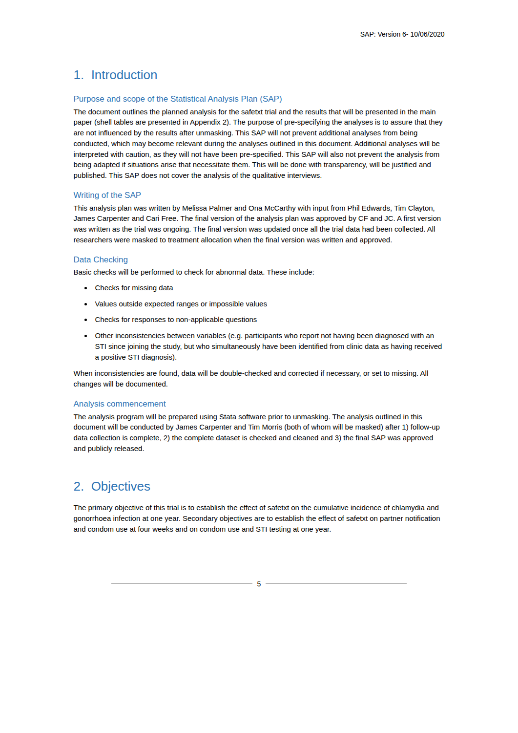SAP: Version 6- 10/06/2020
1. Introduction
Purpose and scope of the Statistical Analysis Plan (SAP)
The document outlines the planned analysis for the safetxt trial and the results that will be presented in the main paper (shell tables are presented in Appendix 2). The purpose of pre-specifying the analyses is to assure that they are not influenced by the results after unmasking. This SAP will not prevent additional analyses from being conducted, which may become relevant during the analyses outlined in this document. Additional analyses will be interpreted with caution, as they will not have been pre-specified. This SAP will also not prevent the analysis from being adapted if situations arise that necessitate them. This will be done with transparency, will be justified and published. This SAP does not cover the analysis of the qualitative interviews.
Writing of the SAP
This analysis plan was written by Melissa Palmer and Ona McCarthy with input from Phil Edwards, Tim Clayton, James Carpenter and Cari Free. The final version of the analysis plan was approved by CF and JC. A first version was written as the trial was ongoing. The final version was updated once all the trial data had been collected. All researchers were masked to treatment allocation when the final version was written and approved.
Data Checking
Basic checks will be performed to check for abnormal data. These include:
Checks for missing data
Values outside expected ranges or impossible values
Checks for responses to non-applicable questions
Other inconsistencies between variables (e.g. participants who report not having been diagnosed with an STI since joining the study, but who simultaneously have been identified from clinic data as having received a positive STI diagnosis).
When inconsistencies are found, data will be double-checked and corrected if necessary, or set to missing. All changes will be documented.
Analysis commencement
The analysis program will be prepared using Stata software prior to unmasking. The analysis outlined in this document will be conducted by James Carpenter and Tim Morris (both of whom will be masked) after 1) follow-up data collection is complete, 2) the complete dataset is checked and cleaned and 3) the final SAP was approved and publicly released.
2. Objectives
The primary objective of this trial is to establish the effect of safetxt on the cumulative incidence of chlamydia and gonorrhoea infection at one year. Secondary objectives are to establish the effect of safetxt on partner notification and condom use at four weeks and on condom use and STI testing at one year.
5